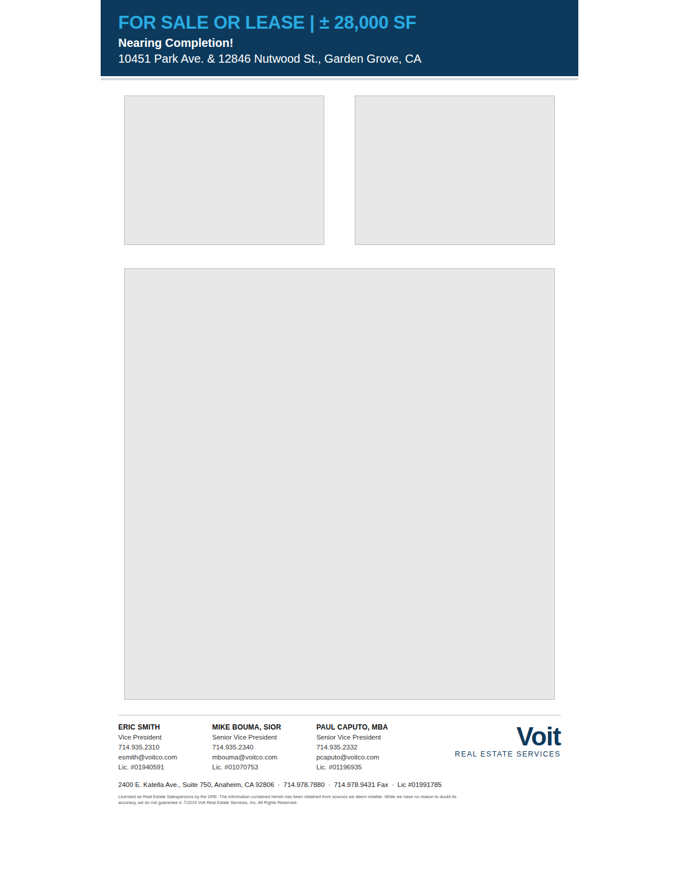FOR SALE OR LEASE | ± 28,000 SF
Nearing Completion!
10451 Park Ave. & 12846 Nutwood St., Garden Grove, CA
ERIC SMITH
Vice President
714.935.2310
esmith@voitco.com
Lic. #01940591
MIKE BOUMA, SIOR
Senior Vice President
714.935.2340
mbouma@voitco.com
Lic. #01070753
PAUL CAPUTO, MBA
Senior Vice President
714.935.2332
pcaputo@voitco.com
Lic. #01196935
Voit
REAL ESTATE SERVICES
2400 E. Katella Ave., Suite 750, Anaheim, CA 92806·714.978.7880·714.978.9431 Fax·Lic #01991785
Licensed as Real Estate Salespersons by the DRE. The information contained herein has been obtained from sources we deem reliable. While we have no reason to doubt its accuracy, we do not guarantee it. ©2019 Voit Real Estate Services, Inc. All Rights Reserved.